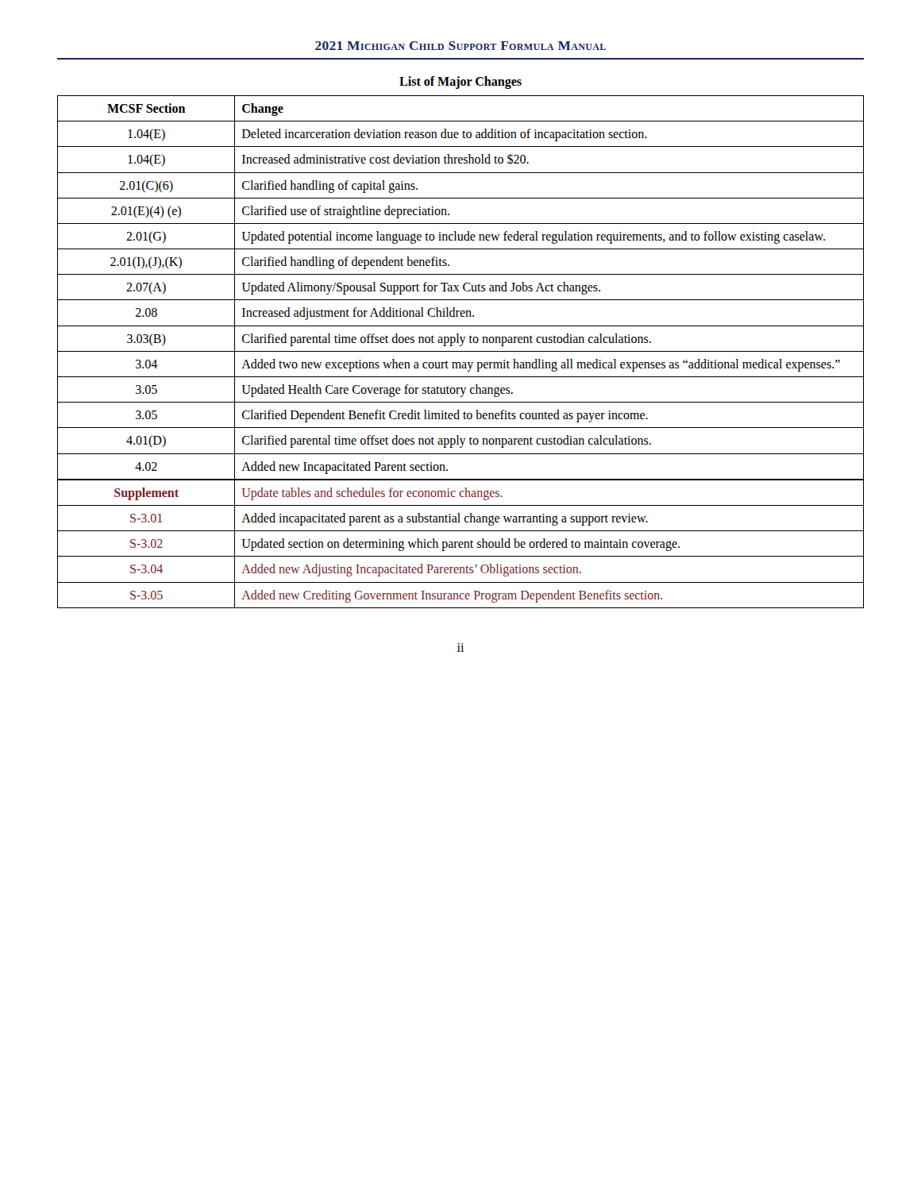2021 Michigan Child Support Formula Manual
List of Major Changes
| MCSF Section | Change |
| --- | --- |
| 1.04(E) | Deleted incarceration deviation reason due to addition of incapacitation section. |
| 1.04(E) | Increased administrative cost deviation threshold to $20. |
| 2.01(C)(6) | Clarified handling of capital gains. |
| 2.01(E)(4) (e) | Clarified use of straightline depreciation. |
| 2.01(G) | Updated potential income language to include new federal regulation requirements, and to follow existing caselaw. |
| 2.01(I),(J),(K) | Clarified handling of dependent benefits. |
| 2.07(A) | Updated Alimony/Spousal Support for Tax Cuts and Jobs Act changes. |
| 2.08 | Increased adjustment for Additional Children. |
| 3.03(B) | Clarified parental time offset does not apply to nonparent custodian calculations. |
| 3.04 | Added two new exceptions when a court may permit handling all medical expenses as “additional medical expenses.” |
| 3.05 | Updated Health Care Coverage for statutory changes. |
| 3.05 | Clarified Dependent Benefit Credit limited to benefits counted as payer income. |
| 4.01(D) | Clarified parental time offset does not apply to nonparent custodian calculations. |
| 4.02 | Added new Incapacitated Parent section. |
| Supplement | Update tables and schedules for economic changes. |
| S-3.01 | Added incapacitated parent as a substantial change warranting a support review. |
| S-3.02 | Updated section on determining which parent should be ordered to maintain coverage. |
| S-3.04 | Added new Adjusting Incapacitated Parerents’ Obligations section. |
| S-3.05 | Added new Crediting Government Insurance Program Dependent Benefits section. |
ii